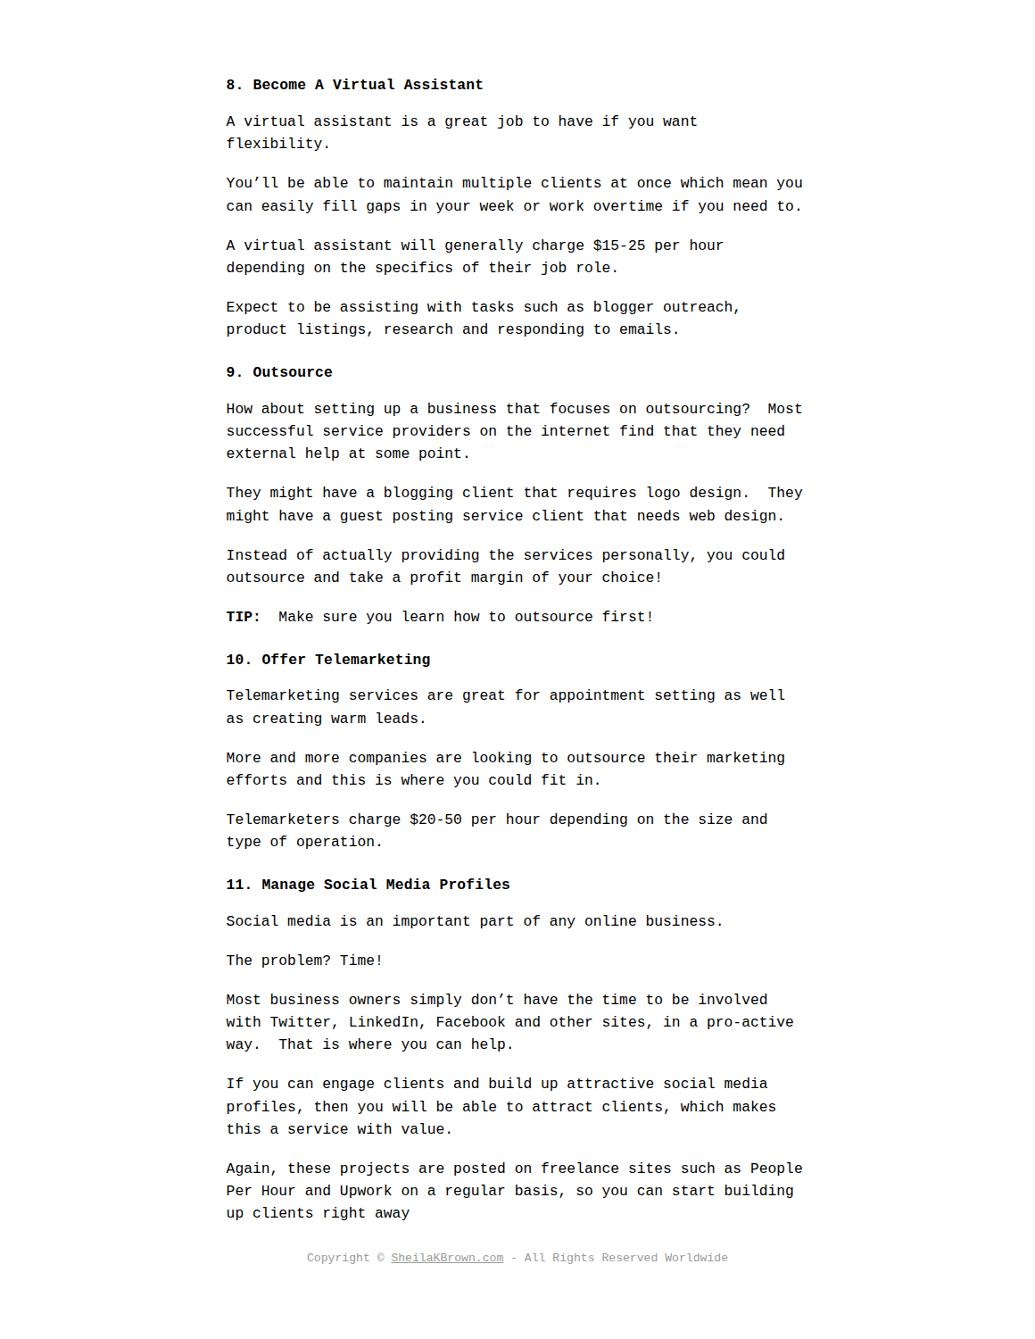8. Become A Virtual Assistant
A virtual assistant is a great job to have if you want flexibility.
You’ll be able to maintain multiple clients at once which mean you can easily fill gaps in your week or work overtime if you need to.
A virtual assistant will generally charge $15-25 per hour depending on the specifics of their job role.
Expect to be assisting with tasks such as blogger outreach, product listings, research and responding to emails.
9. Outsource
How about setting up a business that focuses on outsourcing? Most successful service providers on the internet find that they need external help at some point.
They might have a blogging client that requires logo design. They might have a guest posting service client that needs web design.
Instead of actually providing the services personally, you could outsource and take a profit margin of your choice!
TIP: Make sure you learn how to outsource first!
10. Offer Telemarketing
Telemarketing services are great for appointment setting as well as creating warm leads.
More and more companies are looking to outsource their marketing efforts and this is where you could fit in.
Telemarketers charge $20-50 per hour depending on the size and type of operation.
11. Manage Social Media Profiles
Social media is an important part of any online business.
The problem? Time!
Most business owners simply don’t have the time to be involved with Twitter, LinkedIn, Facebook and other sites, in a pro-active way. That is where you can help.
If you can engage clients and build up attractive social media profiles, then you will be able to attract clients, which makes this a service with value.
Again, these projects are posted on freelance sites such as People Per Hour and Upwork on a regular basis, so you can start building up clients right away
Copyright © SheilaKBrown.com - All Rights Reserved Worldwide